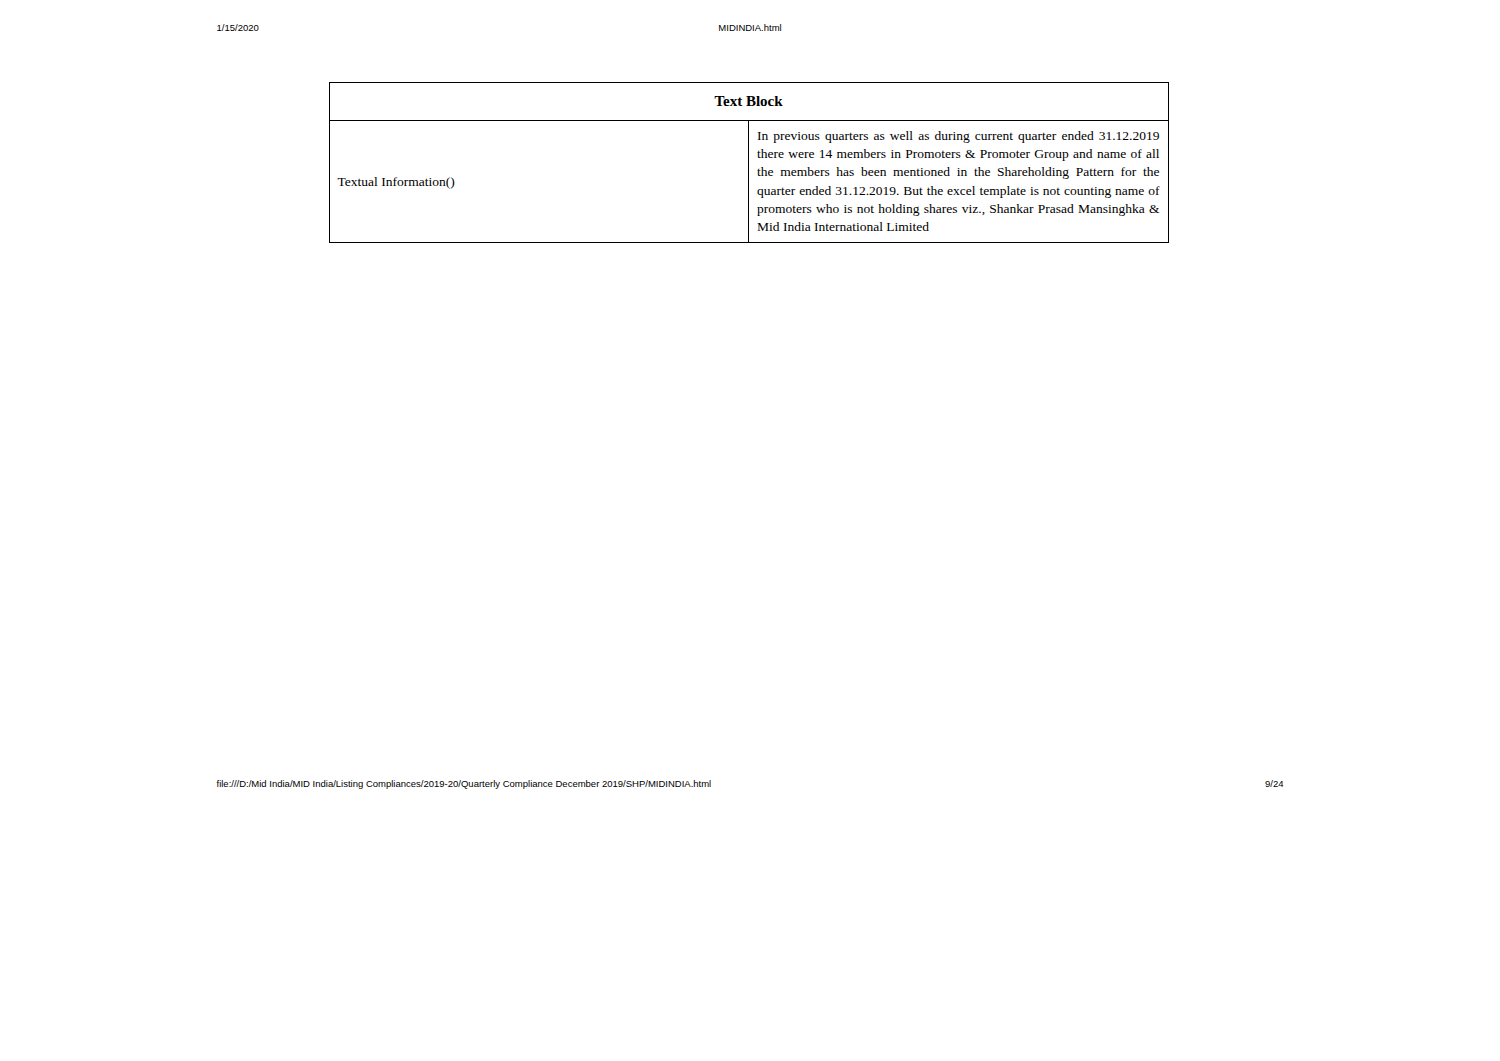1/15/2020
MIDINDIA.html
| Text Block |
| --- |
| Textual Information() | In previous quarters as well as during current quarter ended 31.12.2019 there were 14 members in Promoters & Promoter Group and name of all the members has been mentioned in the Shareholding Pattern for the quarter ended 31.12.2019. But the excel template is not counting name of promoters who is not holding shares viz., Shankar Prasad Mansinghka & Mid India International Limited |
file:///D:/Mid India/MID India/Listing Compliances/2019-20/Quarterly Compliance December 2019/SHP/MIDINDIA.html 9/24